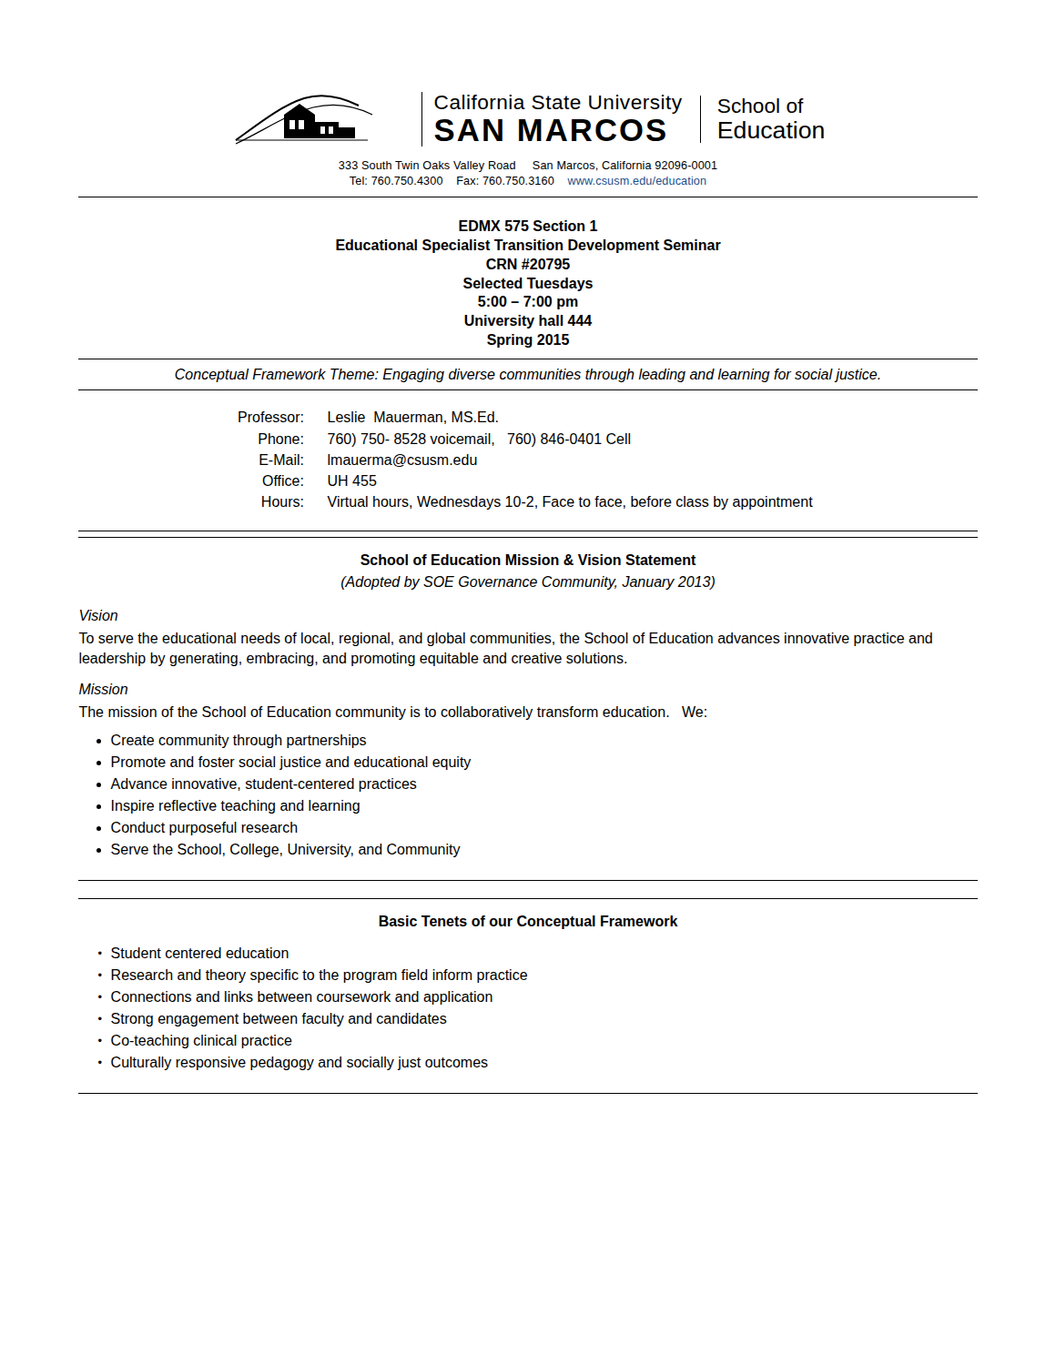California State University
SAN MARCOS
School of
Education
333 South Twin Oaks Valley Road San Marcos, California 92096-0001
Tel: 760.750.4300 Fax: 760.750.3160 www.csusm.edu/education
EDMX 575 Section 1
Educational Specialist Transition Development Seminar
CRN #20795
Selected Tuesdays
5:00 – 7:00 pm
University hall 444
Spring 2015
Conceptual Framework Theme: Engaging diverse communities through leading and learning for social justice.
| Professor: | Leslie Mauerman, MS.Ed. |
| Phone: | 760) 750- 8528 voicemail, 760) 846-0401 Cell |
| E-Mail: | lmauerma@csusm.edu |
| Office: | UH 455 |
| Hours: | Virtual hours, Wednesdays 10-2, Face to face, before class by appointment |
School of Education Mission & Vision Statement
(Adopted by SOE Governance Community, January 2013)
Vision
To serve the educational needs of local, regional, and global communities, the School of Education advances innovative practice and leadership by generating, embracing, and promoting equitable and creative solutions.
Mission
The mission of the School of Education community is to collaboratively transform education. We:
Create community through partnerships
Promote and foster social justice and educational equity
Advance innovative, student-centered practices
Inspire reflective teaching and learning
Conduct purposeful research
Serve the School, College, University, and Community
Basic Tenets of our Conceptual Framework
Student centered education
Research and theory specific to the program field inform practice
Connections and links between coursework and application
Strong engagement between faculty and candidates
Co-teaching clinical practice
Culturally responsive pedagogy and socially just outcomes